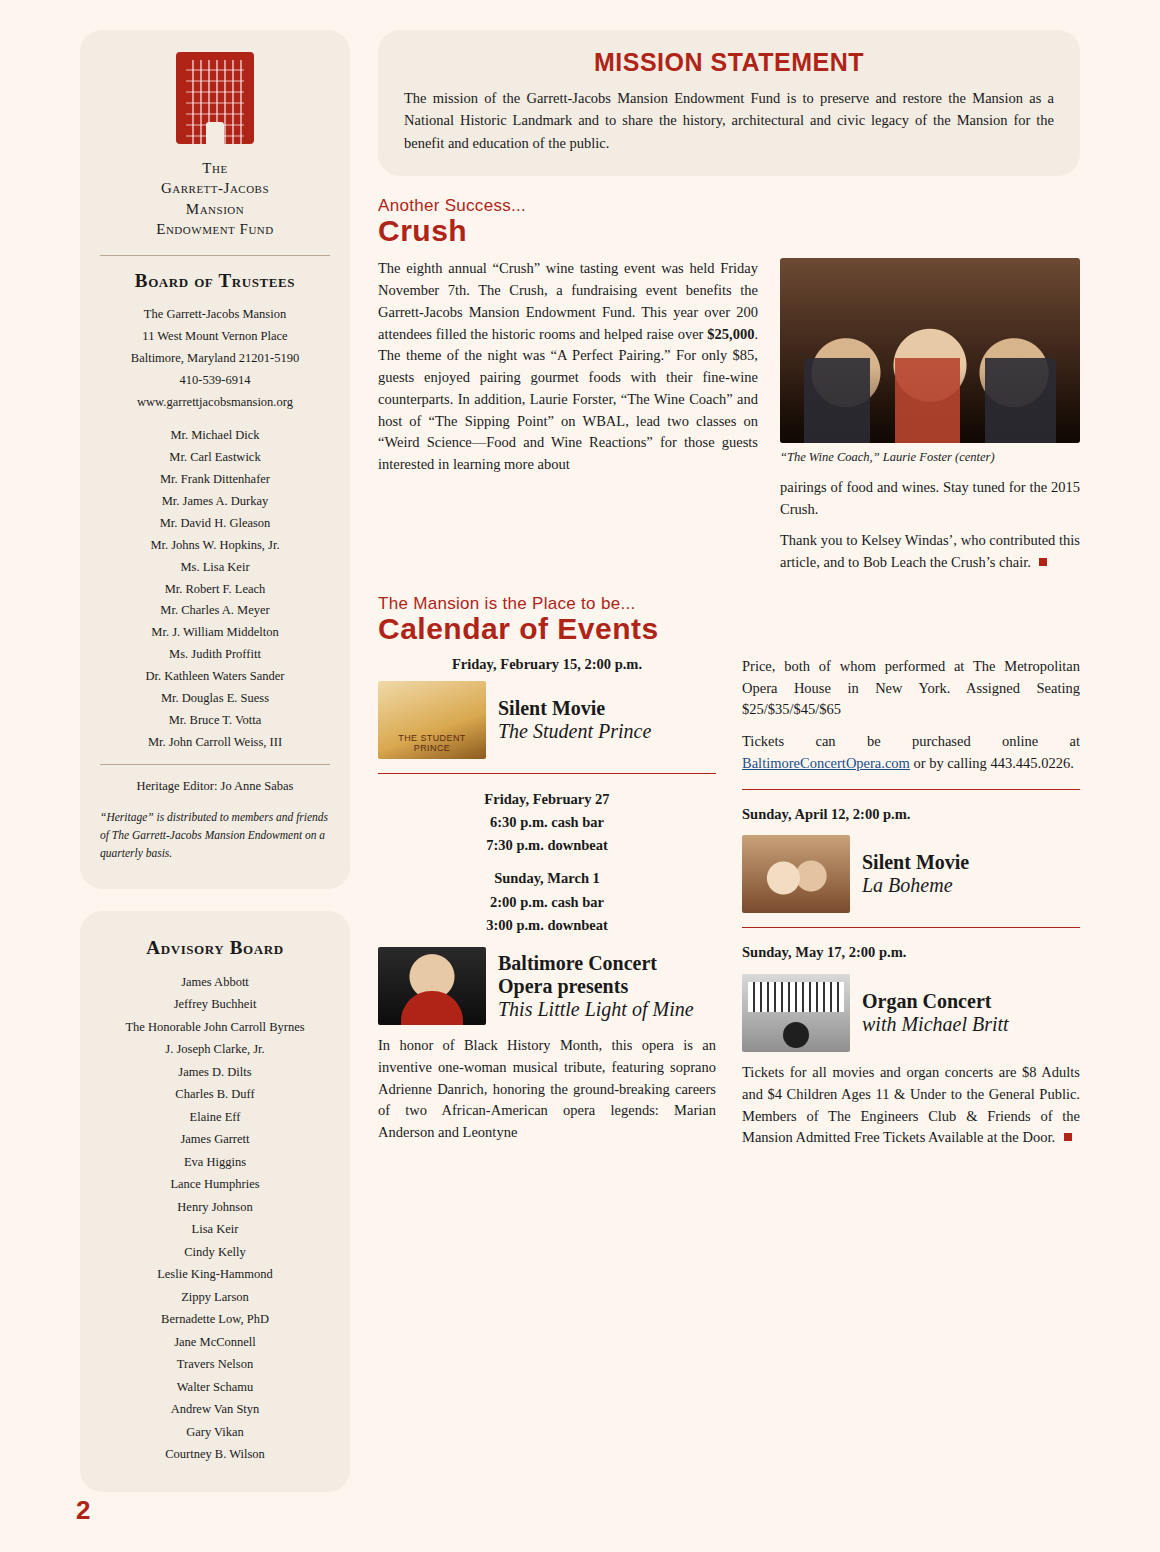The
Garrett-Jacobs
Mansion
Endowment Fund
Board of Trustees
The Garrett-Jacobs Mansion
11 West Mount Vernon Place
Baltimore, Maryland 21201-5190
410-539-6914
www.garrettjacobsmansion.org
Mr. Michael Dick
Mr. Carl Eastwick
Mr. Frank Dittenhafer
Mr. James A. Durkay
Mr. David H. Gleason
Mr. Johns W. Hopkins, Jr.
Ms. Lisa Keir
Mr. Robert F. Leach
Mr. Charles A. Meyer
Mr. J. William Middelton
Ms. Judith Proffitt
Dr. Kathleen Waters Sander
Mr. Douglas E. Suess
Mr. Bruce T. Votta
Mr. John Carroll Weiss, III
Heritage Editor: Jo Anne Sabas
“Heritage” is distributed to members and friends of The Garrett-Jacobs Mansion Endowment on a quarterly basis.
Advisory Board
James Abbott
Jeffrey Buchheit
The Honorable John Carroll Byrnes
J. Joseph Clarke, Jr.
James D. Dilts
Charles B. Duff
Elaine Eff
James Garrett
Eva Higgins
Lance Humphries
Henry Johnson
Lisa Keir
Cindy Kelly
Leslie King-Hammond
Zippy Larson
Bernadette Low, PhD
Jane McConnell
Travers Nelson
Walter Schamu
Andrew Van Styn
Gary Vikan
Courtney B. Wilson
MISSION STATEMENT
The mission of the Garrett-Jacobs Mansion Endowment Fund is to preserve and restore the Mansion as a National Historic Landmark and to share the history, architectural and civic legacy of the Mansion for the benefit and education of the public.
Another Success...
Crush
The eighth annual “Crush” wine tasting event was held Friday November 7th. The Crush, a fundraising event benefits the Garrett-Jacobs Mansion Endowment Fund. This year over 200 attendees filled the historic rooms and helped raise over $25,000. The theme of the night was “A Perfect Pairing.” For only $85, guests enjoyed pairing gourmet foods with their fine-wine counterparts. In addition, Laurie Forster, “The Wine Coach” and host of “The Sipping Point” on WBAL, lead two classes on “Weird Science—Food and Wine Reactions” for those guests interested in learning more about
“The Wine Coach,” Laurie Foster (center)
pairings of food and wines. Stay tuned for the 2015 Crush.
Thank you to Kelsey Windas’, who contributed this article, and to Bob Leach the Crush’s chair.
The Mansion is the Place to be...
Calendar of Events
Friday, February 15, 2:00 p.m.
Silent Movie The Student Prince
Friday, February 27
6:30 p.m. cash bar
7:30 p.m. downbeat
Sunday, March 1
2:00 p.m. cash bar
3:00 p.m. downbeat
Baltimore Concert Opera presents This Little Light of Mine
In honor of Black History Month, this opera is an inventive one-woman musical tribute, featuring soprano Adrienne Danrich, honoring the ground-breaking careers of two African-American opera legends: Marian Anderson and Leontyne
Price, both of whom performed at The Metropolitan Opera House in New York. Assigned Seating $25/$35/$45/$65
Tickets can be purchased online at BaltimoreConcertOpera.com or by calling 443.445.0226.
Sunday, April 12, 2:00 p.m.
Silent Movie La Boheme
Sunday, May 17, 2:00 p.m.
Organ Concert with Michael Britt
Tickets for all movies and organ concerts are $8 Adults and $4 Children Ages 11 & Under to the General Public. Members of The Engineers Club & Friends of the Mansion Admitted Free Tickets Available at the Door.
2